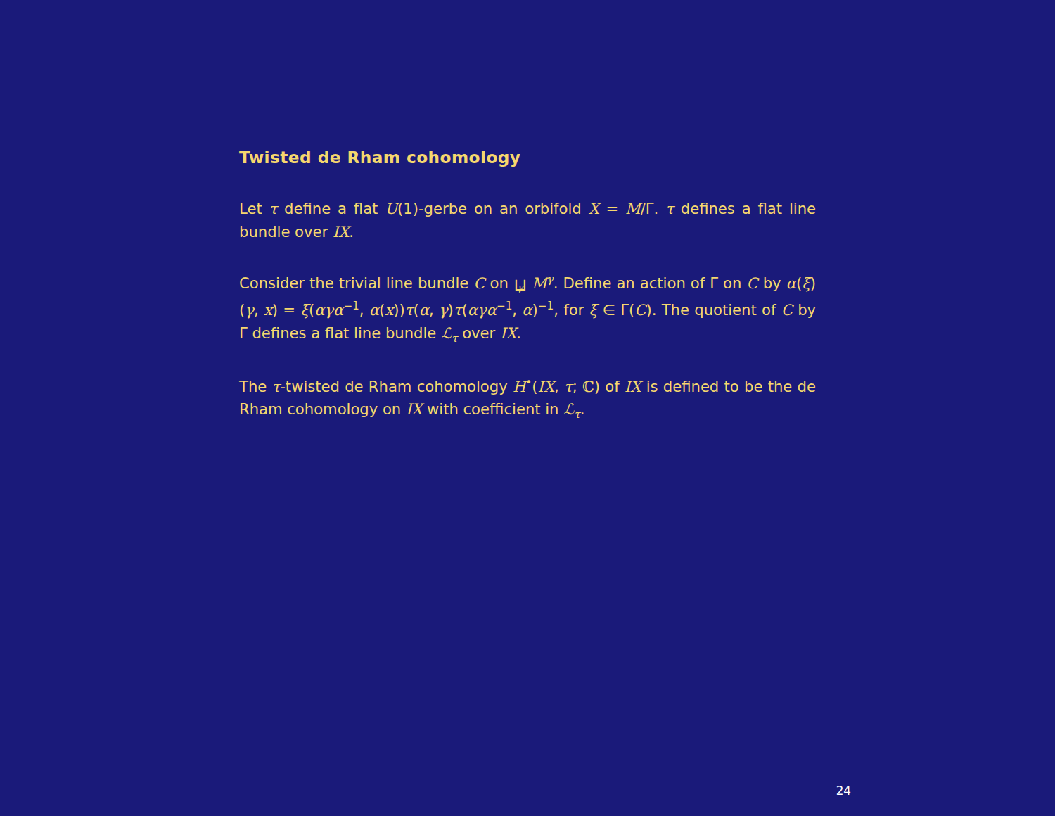Twisted de Rham cohomology
Let τ define a flat U(1)-gerbe on an orbifold X = M/Γ. τ defines a flat line bundle over IX.
Consider the trivial line bundle C on ⊔γ Mγ. Define an action of Γ on C by α(ξ)(γ, x) = ξ(αγα−1, α(x))τ(α, γ)τ(αγα−1, α)−1, for ξ ∈ Γ(C). The quotient of C by Γ defines a flat line bundle ℒτ over IX.
The τ-twisted de Rham cohomology H•(IX, τ; ℂ) of IX is defined to be the de Rham cohomology on IX with coefficient in ℒτ.
24